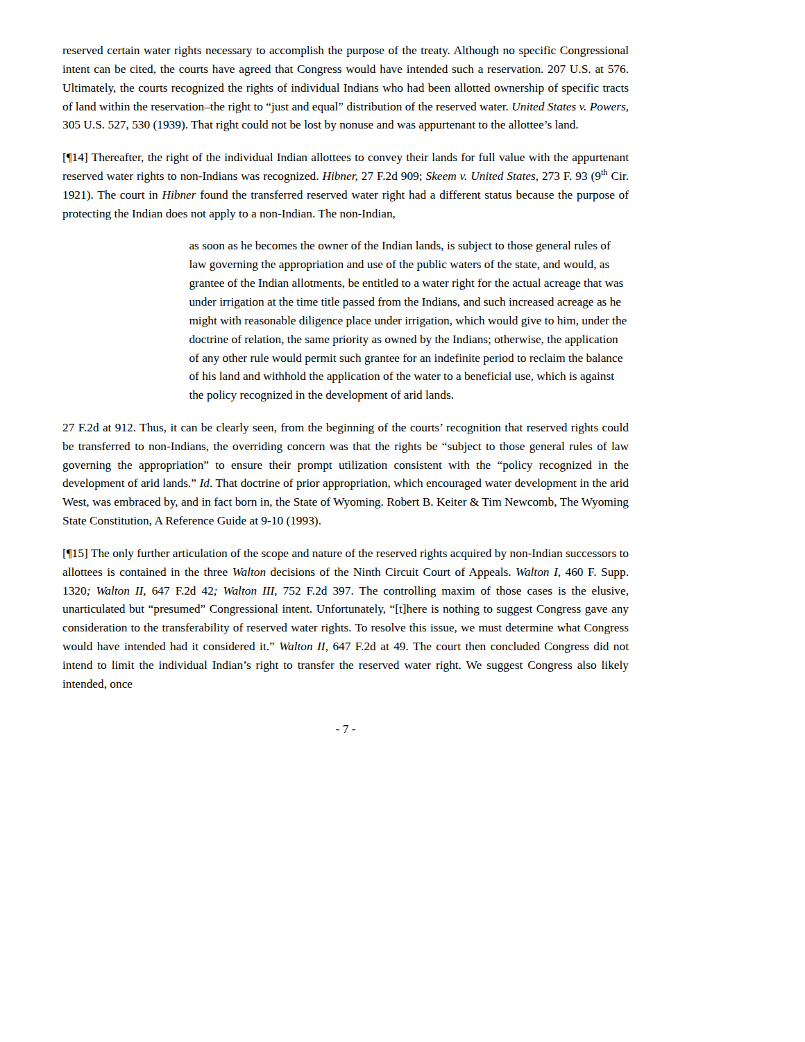reserved certain water rights necessary to accomplish the purpose of the treaty. Although no specific Congressional intent can be cited, the courts have agreed that Congress would have intended such a reservation. 207 U.S. at 576. Ultimately, the courts recognized the rights of individual Indians who had been allotted ownership of specific tracts of land within the reservation–the right to “just and equal” distribution of the reserved water. United States v. Powers, 305 U.S. 527, 530 (1939). That right could not be lost by nonuse and was appurtenant to the allottee’s land.
[¶14] Thereafter, the right of the individual Indian allottees to convey their lands for full value with the appurtenant reserved water rights to non-Indians was recognized. Hibner, 27 F.2d 909; Skeem v. United States, 273 F. 93 (9th Cir. 1921). The court in Hibner found the transferred reserved water right had a different status because the purpose of protecting the Indian does not apply to a non-Indian. The non-Indian,
as soon as he becomes the owner of the Indian lands, is subject to those general rules of law governing the appropriation and use of the public waters of the state, and would, as grantee of the Indian allotments, be entitled to a water right for the actual acreage that was under irrigation at the time title passed from the Indians, and such increased acreage as he might with reasonable diligence place under irrigation, which would give to him, under the doctrine of relation, the same priority as owned by the Indians; otherwise, the application of any other rule would permit such grantee for an indefinite period to reclaim the balance of his land and withhold the application of the water to a beneficial use, which is against the policy recognized in the development of arid lands.
27 F.2d at 912. Thus, it can be clearly seen, from the beginning of the courts’ recognition that reserved rights could be transferred to non-Indians, the overriding concern was that the rights be “subject to those general rules of law governing the appropriation” to ensure their prompt utilization consistent with the “policy recognized in the development of arid lands.” Id. That doctrine of prior appropriation, which encouraged water development in the arid West, was embraced by, and in fact born in, the State of Wyoming. Robert B. Keiter & Tim Newcomb, The Wyoming State Constitution, A Reference Guide at 9-10 (1993).
[¶15] The only further articulation of the scope and nature of the reserved rights acquired by non-Indian successors to allottees is contained in the three Walton decisions of the Ninth Circuit Court of Appeals. Walton I, 460 F. Supp. 1320; Walton II, 647 F.2d 42; Walton III, 752 F.2d 397. The controlling maxim of those cases is the elusive, unarticulated but “presumed” Congressional intent. Unfortunately, “[t]here is nothing to suggest Congress gave any consideration to the transferability of reserved water rights. To resolve this issue, we must determine what Congress would have intended had it considered it.” Walton II, 647 F.2d at 49. The court then concluded Congress did not intend to limit the individual Indian’s right to transfer the reserved water right. We suggest Congress also likely intended, once
- 7 -